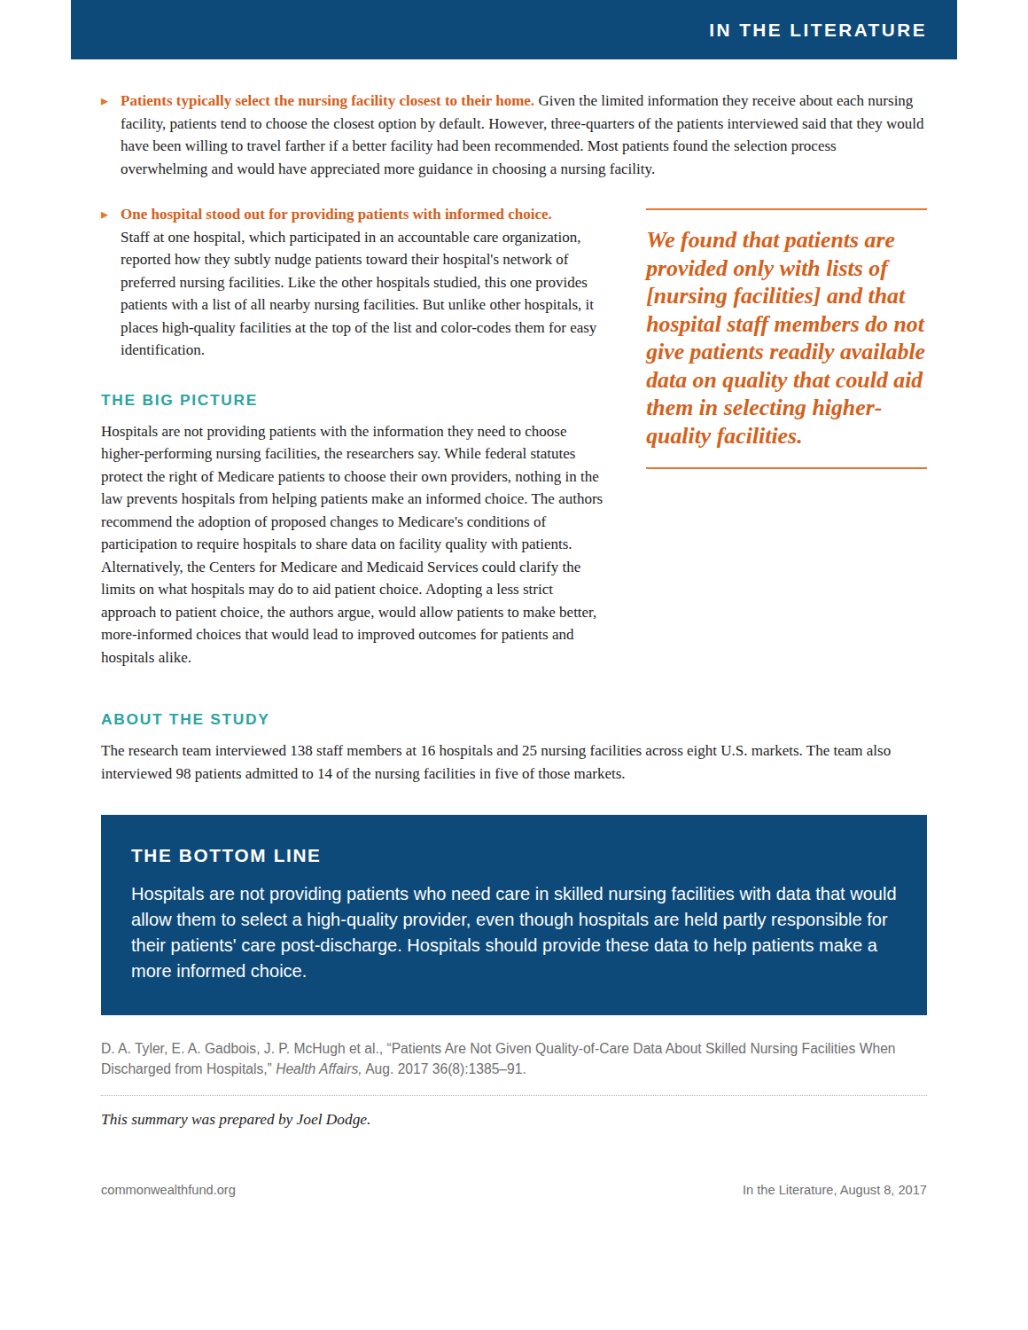In the Literature
Patients typically select the nursing facility closest to their home. Given the limited information they receive about each nursing facility, patients tend to choose the closest option by default. However, three-quarters of the patients interviewed said that they would have been willing to travel farther if a better facility had been recommended. Most patients found the selection process overwhelming and would have appreciated more guidance in choosing a nursing facility.
One hospital stood out for providing patients with informed choice.
Staff at one hospital, which participated in an accountable care organization, reported how they subtly nudge patients toward their hospital's network of preferred nursing facilities. Like the other hospitals studied, this one provides patients with a list of all nearby nursing facilities. But unlike other hospitals, it places high-quality facilities at the top of the list and color-codes them for easy identification.
The Big Picture
Hospitals are not providing patients with the information they need to choose higher-performing nursing facilities, the researchers say. While federal statutes protect the right of Medicare patients to choose their own providers, nothing in the law prevents hospitals from helping patients make an informed choice. The authors recommend the adoption of proposed changes to Medicare's conditions of participation to require hospitals to share data on facility quality with patients. Alternatively, the Centers for Medicare and Medicaid Services could clarify the limits on what hospitals may do to aid patient choice. Adopting a less strict approach to patient choice, the authors argue, would allow patients to make better, more-informed choices that would lead to improved outcomes for patients and hospitals alike.
We found that patients are provided only with lists of [nursing facilities] and that hospital staff members do not give patients readily available data on quality that could aid them in selecting higher-quality facilities.
About the Study
The research team interviewed 138 staff members at 16 hospitals and 25 nursing facilities across eight U.S. markets. The team also interviewed 98 patients admitted to 14 of the nursing facilities in five of those markets.
The Bottom Line
Hospitals are not providing patients who need care in skilled nursing facilities with data that would allow them to select a high-quality provider, even though hospitals are held partly responsible for their patients' care post-discharge. Hospitals should provide these data to help patients make a more informed choice.
D. A. Tyler, E. A. Gadbois, J. P. McHugh et al., “Patients Are Not Given Quality-of-Care Data About Skilled Nursing Facilities When Discharged from Hospitals,” Health Affairs, Aug. 2017 36(8):1385–91.
This summary was prepared by Joel Dodge.
commonwealthfund.org In the Literature, August 8, 2017